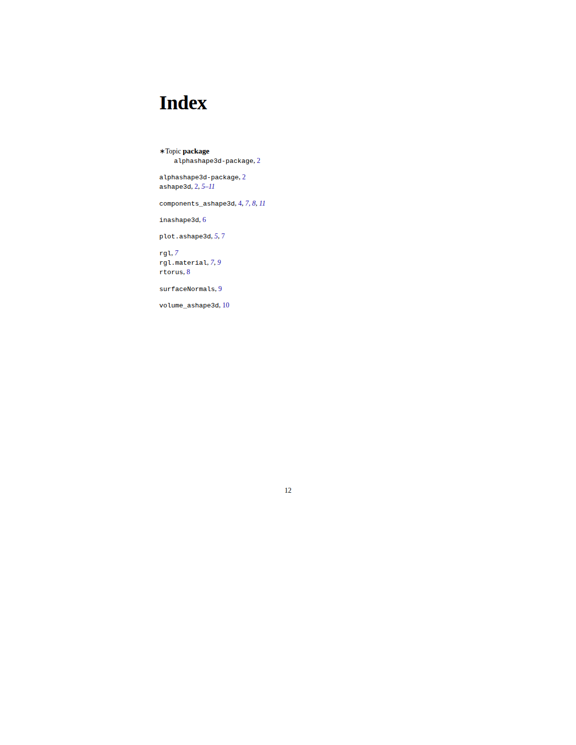Index
∗Topic package
alphashape3d-package, 2
alphashape3d-package, 2
ashape3d, 2, 5–11
components_ashape3d, 4, 7, 8, 11
inashape3d, 6
plot.ashape3d, 5, 7
rgl, 7
rgl.material, 7, 9
rtorus, 8
surfaceNormals, 9
volume_ashape3d, 10
12